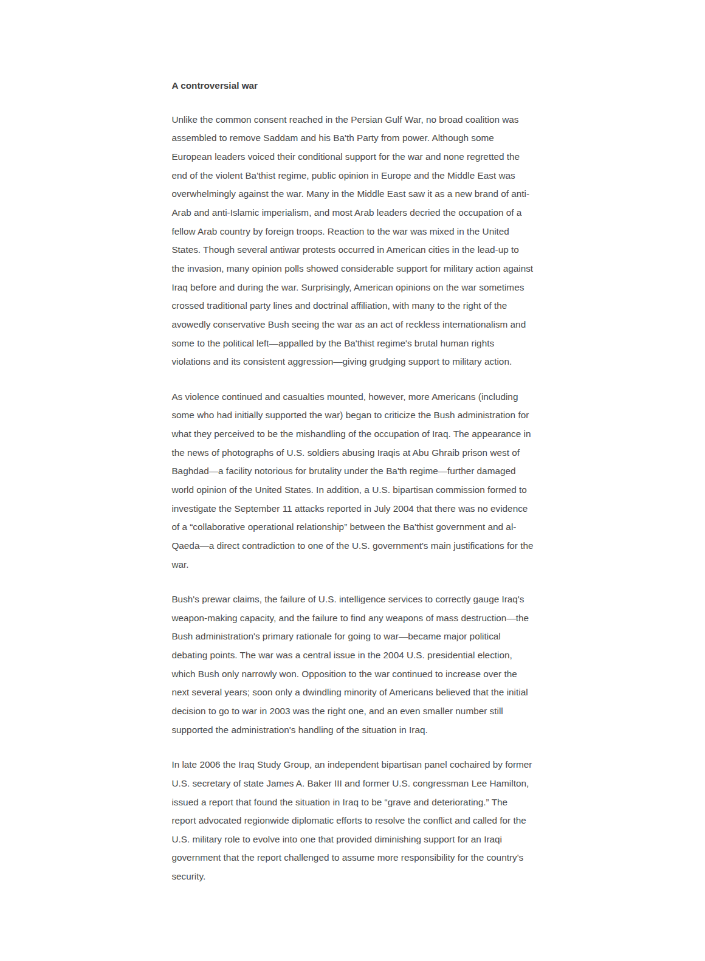A controversial war
Unlike the common consent reached in the Persian Gulf War, no broad coalition was assembled to remove Saddam and his Ba'th Party from power. Although some European leaders voiced their conditional support for the war and none regretted the end of the violent Ba'thist regime, public opinion in Europe and the Middle East was overwhelmingly against the war. Many in the Middle East saw it as a new brand of anti-Arab and anti-Islamic imperialism, and most Arab leaders decried the occupation of a fellow Arab country by foreign troops. Reaction to the war was mixed in the United States. Though several antiwar protests occurred in American cities in the lead-up to the invasion, many opinion polls showed considerable support for military action against Iraq before and during the war. Surprisingly, American opinions on the war sometimes crossed traditional party lines and doctrinal affiliation, with many to the right of the avowedly conservative Bush seeing the war as an act of reckless internationalism and some to the political left—appalled by the Ba'thist regime's brutal human rights violations and its consistent aggression—giving grudging support to military action.
As violence continued and casualties mounted, however, more Americans (including some who had initially supported the war) began to criticize the Bush administration for what they perceived to be the mishandling of the occupation of Iraq. The appearance in the news of photographs of U.S. soldiers abusing Iraqis at Abu Ghraib prison west of Baghdad—a facility notorious for brutality under the Ba'th regime—further damaged world opinion of the United States. In addition, a U.S. bipartisan commission formed to investigate the September 11 attacks reported in July 2004 that there was no evidence of a “collaborative operational relationship” between the Ba'thist government and al-Qaeda—a direct contradiction to one of the U.S. government's main justifications for the war.
Bush's prewar claims, the failure of U.S. intelligence services to correctly gauge Iraq's weapon-making capacity, and the failure to find any weapons of mass destruction—the Bush administration's primary rationale for going to war—became major political debating points. The war was a central issue in the 2004 U.S. presidential election, which Bush only narrowly won. Opposition to the war continued to increase over the next several years; soon only a dwindling minority of Americans believed that the initial decision to go to war in 2003 was the right one, and an even smaller number still supported the administration's handling of the situation in Iraq.
In late 2006 the Iraq Study Group, an independent bipartisan panel cochaired by former U.S. secretary of state James A. Baker III and former U.S. congressman Lee Hamilton, issued a report that found the situation in Iraq to be “grave and deteriorating.” The report advocated regionwide diplomatic efforts to resolve the conflict and called for the U.S. military role to evolve into one that provided diminishing support for an Iraqi government that the report challenged to assume more responsibility for the country's security.